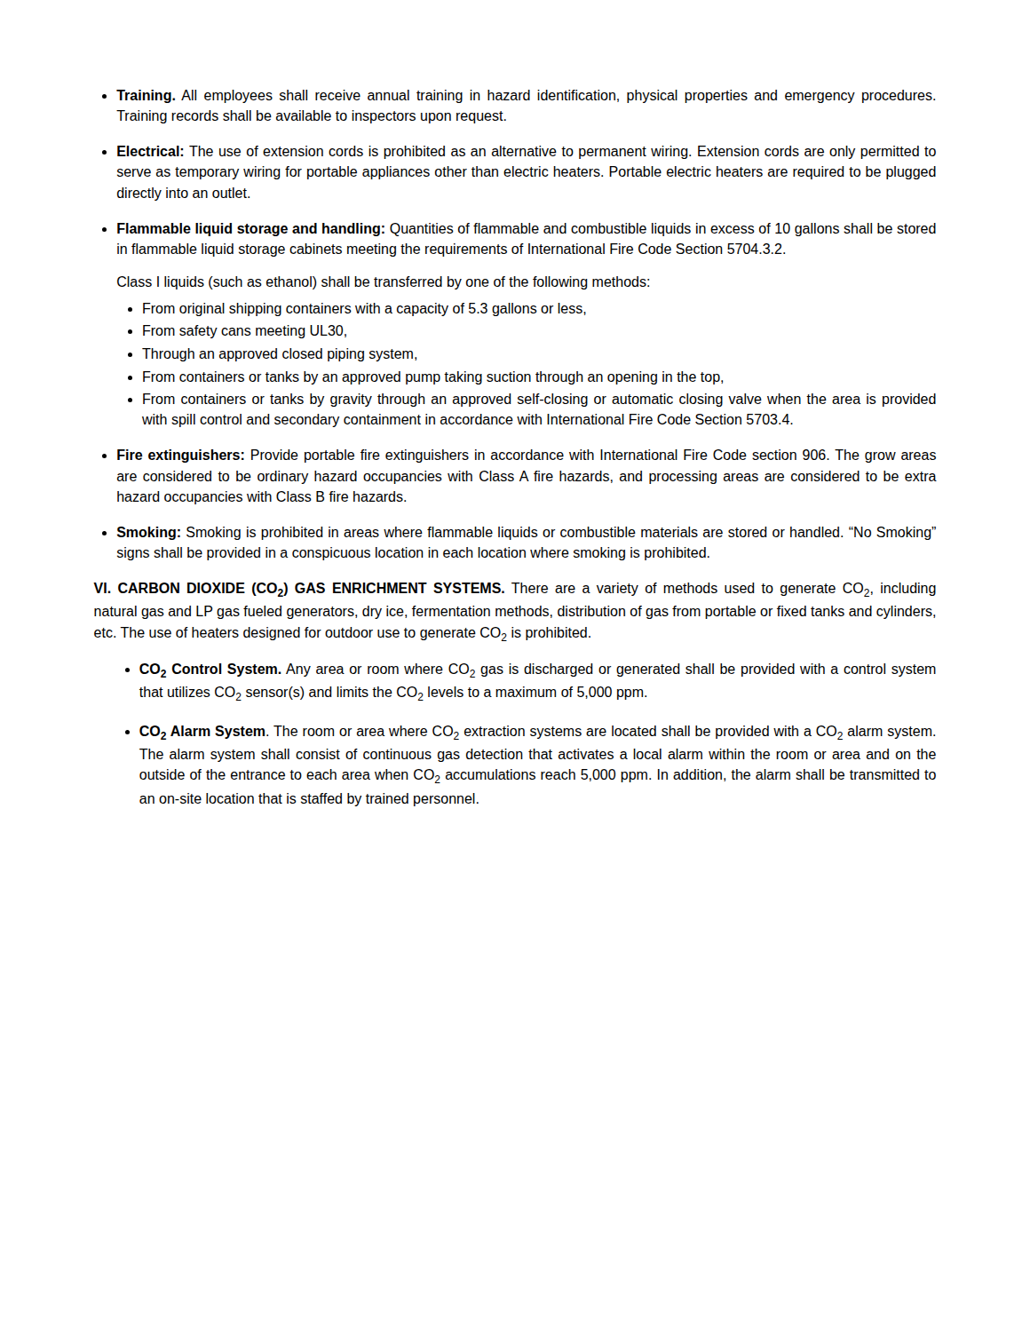Training. All employees shall receive annual training in hazard identification, physical properties and emergency procedures. Training records shall be available to inspectors upon request.
Electrical: The use of extension cords is prohibited as an alternative to permanent wiring. Extension cords are only permitted to serve as temporary wiring for portable appliances other than electric heaters. Portable electric heaters are required to be plugged directly into an outlet.
Flammable liquid storage and handling: Quantities of flammable and combustible liquids in excess of 10 gallons shall be stored in flammable liquid storage cabinets meeting the requirements of International Fire Code Section 5704.3.2.
Class I liquids (such as ethanol) shall be transferred by one of the following methods:
From original shipping containers with a capacity of 5.3 gallons or less,
From safety cans meeting UL30,
Through an approved closed piping system,
From containers or tanks by an approved pump taking suction through an opening in the top,
From containers or tanks by gravity through an approved self-closing or automatic closing valve when the area is provided with spill control and secondary containment in accordance with International Fire Code Section 5703.4.
Fire extinguishers: Provide portable fire extinguishers in accordance with International Fire Code section 906. The grow areas are considered to be ordinary hazard occupancies with Class A fire hazards, and processing areas are considered to be extra hazard occupancies with Class B fire hazards.
Smoking: Smoking is prohibited in areas where flammable liquids or combustible materials are stored or handled. “No Smoking” signs shall be provided in a conspicuous location in each location where smoking is prohibited.
VI. CARBON DIOXIDE (CO2) GAS ENRICHMENT SYSTEMS. There are a variety of methods used to generate CO2, including natural gas and LP gas fueled generators, dry ice, fermentation methods, distribution of gas from portable or fixed tanks and cylinders, etc. The use of heaters designed for outdoor use to generate CO2 is prohibited.
CO2 Control System. Any area or room where CO2 gas is discharged or generated shall be provided with a control system that utilizes CO2 sensor(s) and limits the CO2 levels to a maximum of 5,000 ppm.
CO2 Alarm System. The room or area where CO2 extraction systems are located shall be provided with a CO2 alarm system. The alarm system shall consist of continuous gas detection that activates a local alarm within the room or area and on the outside of the entrance to each area when CO2 accumulations reach 5,000 ppm. In addition, the alarm shall be transmitted to an on-site location that is staffed by trained personnel.